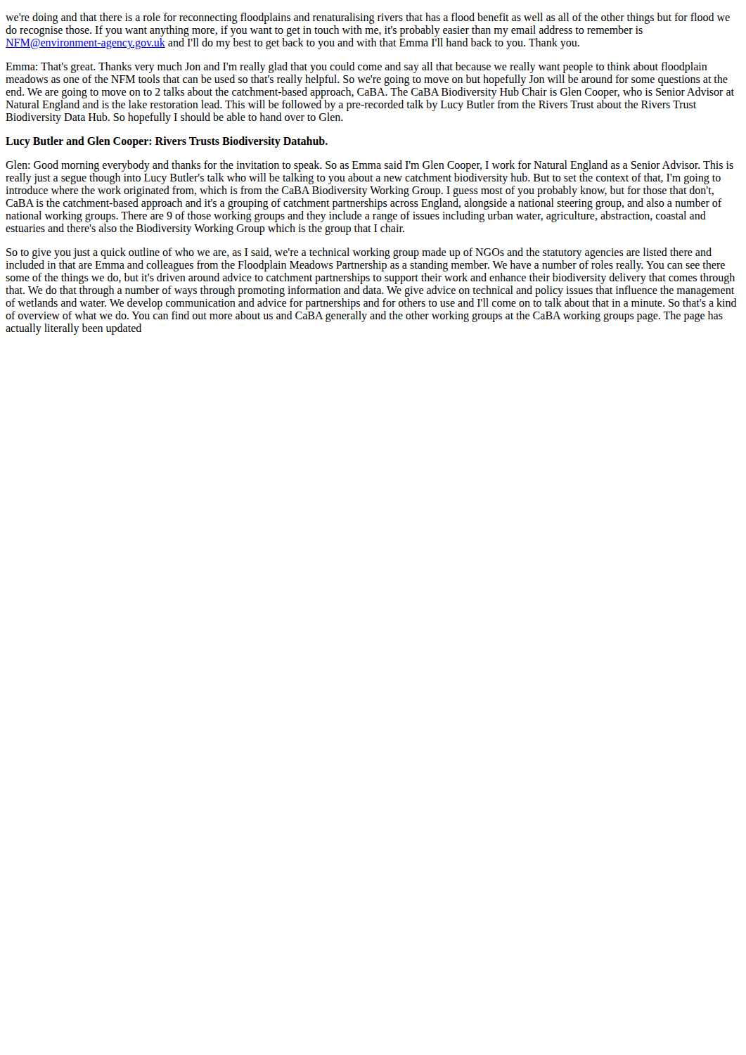we're doing and that there is a role for reconnecting floodplains and renaturalising rivers that has a flood benefit as well as all of the other things but for flood we do recognise those. If you want anything more, if you want to get in touch with me, it's probably easier than my email address to remember is NFM@environment-agency.gov.uk and I'll do my best to get back to you and with that Emma I'll hand back to you. Thank you.
Emma: That's great. Thanks very much Jon and I'm really glad that you could come and say all that because we really want people to think about floodplain meadows as one of the NFM tools that can be used so that's really helpful. So we're going to move on but hopefully Jon will be around for some questions at the end. We are going to move on to 2 talks about the catchment-based approach, CaBA. The CaBA Biodiversity Hub Chair is Glen Cooper, who is Senior Advisor at Natural England and is the lake restoration lead. This will be followed by a pre-recorded talk by Lucy Butler from the Rivers Trust about the Rivers Trust Biodiversity Data Hub. So hopefully I should be able to hand over to Glen.
Lucy Butler and Glen Cooper: Rivers Trusts Biodiversity Datahub.
Glen: Good morning everybody and thanks for the invitation to speak. So as Emma said I'm Glen Cooper, I work for Natural England as a Senior Advisor. This is really just a segue though into Lucy Butler's talk who will be talking to you about a new catchment biodiversity hub. But to set the context of that, I'm going to introduce where the work originated from, which is from the CaBA Biodiversity Working Group. I guess most of you probably know, but for those that don't, CaBA is the catchment-based approach and it's a grouping of catchment partnerships across England, alongside a national steering group, and also a number of national working groups. There are 9 of those working groups and they include a range of issues including urban water, agriculture, abstraction, coastal and estuaries and there's also the Biodiversity Working Group which is the group that I chair.
So to give you just a quick outline of who we are, as I said, we're a technical working group made up of NGOs and the statutory agencies are listed there and included in that are Emma and colleagues from the Floodplain Meadows Partnership as a standing member. We have a number of roles really. You can see there some of the things we do, but it's driven around advice to catchment partnerships to support their work and enhance their biodiversity delivery that comes through that. We do that through a number of ways through promoting information and data. We give advice on technical and policy issues that influence the management of wetlands and water. We develop communication and advice for partnerships and for others to use and I'll come on to talk about that in a minute. So that's a kind of overview of what we do. You can find out more about us and CaBA generally and the other working groups at the CaBA working groups page. The page has actually literally been updated